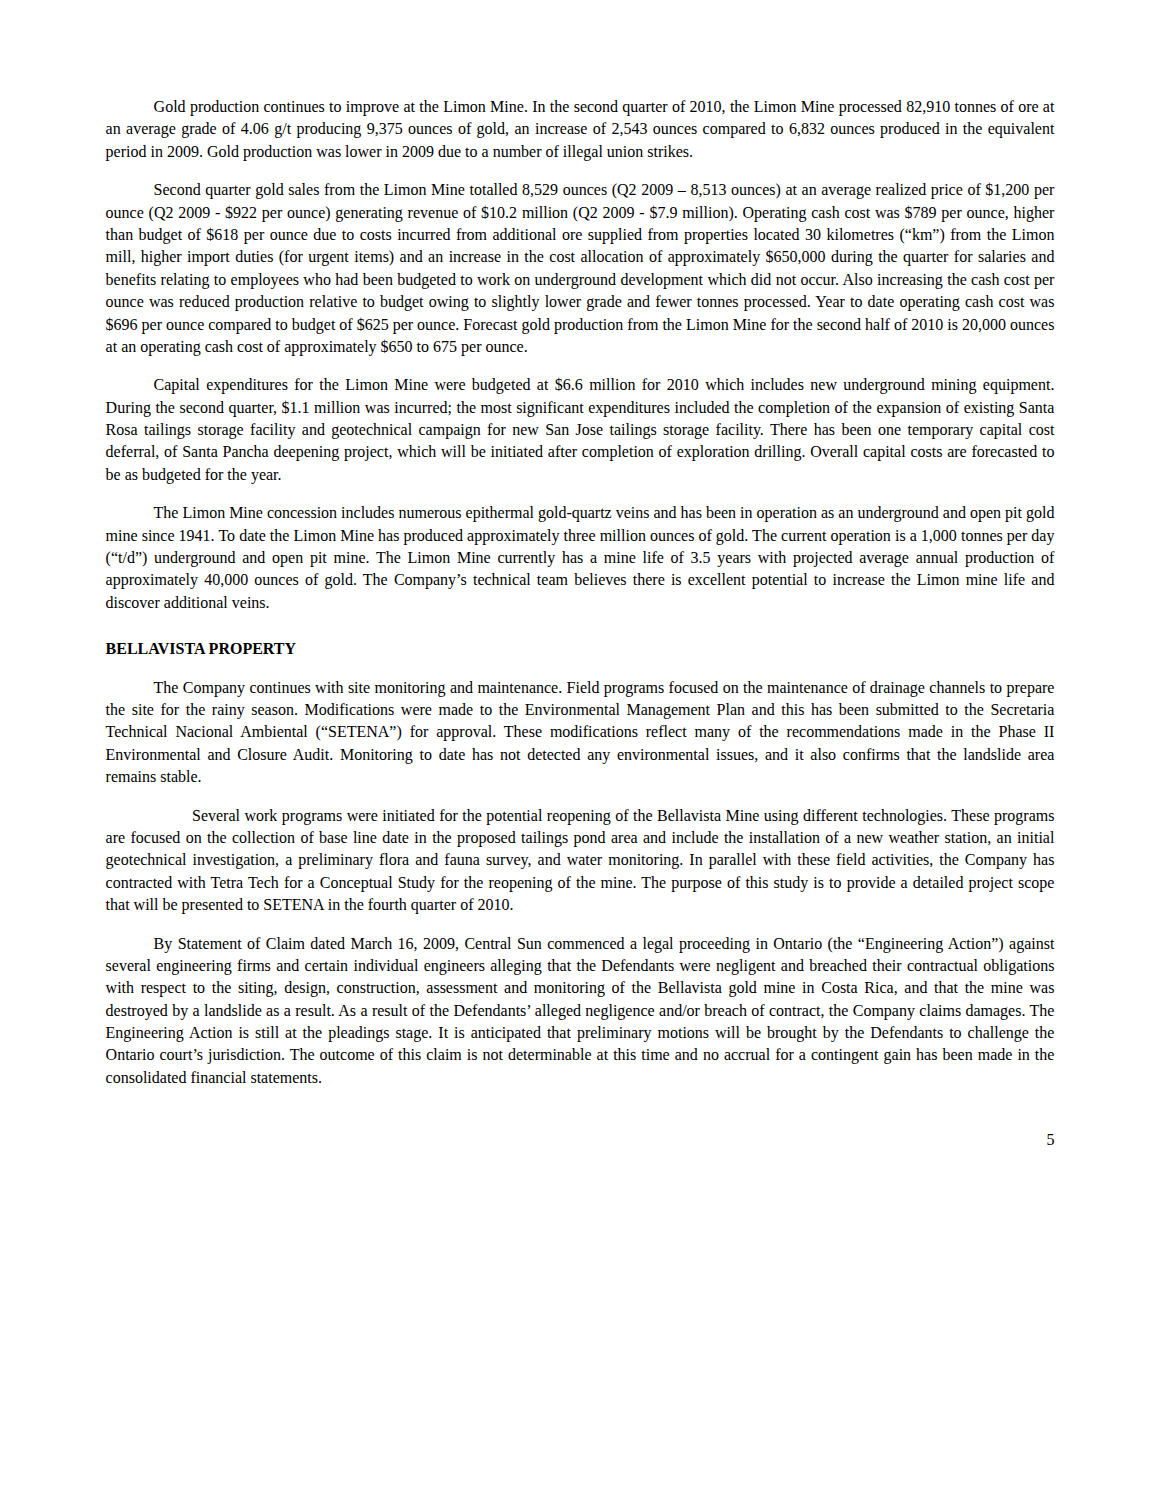Gold production continues to improve at the Limon Mine. In the second quarter of 2010, the Limon Mine processed 82,910 tonnes of ore at an average grade of 4.06 g/t producing 9,375 ounces of gold, an increase of 2,543 ounces compared to 6,832 ounces produced in the equivalent period in 2009. Gold production was lower in 2009 due to a number of illegal union strikes.
Second quarter gold sales from the Limon Mine totalled 8,529 ounces (Q2 2009 – 8,513 ounces) at an average realized price of $1,200 per ounce (Q2 2009 - $922 per ounce) generating revenue of $10.2 million (Q2 2009 - $7.9 million). Operating cash cost was $789 per ounce, higher than budget of $618 per ounce due to costs incurred from additional ore supplied from properties located 30 kilometres (“km”) from the Limon mill, higher import duties (for urgent items) and an increase in the cost allocation of approximately $650,000 during the quarter for salaries and benefits relating to employees who had been budgeted to work on underground development which did not occur. Also increasing the cash cost per ounce was reduced production relative to budget owing to slightly lower grade and fewer tonnes processed. Year to date operating cash cost was $696 per ounce compared to budget of $625 per ounce. Forecast gold production from the Limon Mine for the second half of 2010 is 20,000 ounces at an operating cash cost of approximately $650 to 675 per ounce.
Capital expenditures for the Limon Mine were budgeted at $6.6 million for 2010 which includes new underground mining equipment. During the second quarter, $1.1 million was incurred; the most significant expenditures included the completion of the expansion of existing Santa Rosa tailings storage facility and geotechnical campaign for new San Jose tailings storage facility. There has been one temporary capital cost deferral, of Santa Pancha deepening project, which will be initiated after completion of exploration drilling. Overall capital costs are forecasted to be as budgeted for the year.
The Limon Mine concession includes numerous epithermal gold-quartz veins and has been in operation as an underground and open pit gold mine since 1941. To date the Limon Mine has produced approximately three million ounces of gold. The current operation is a 1,000 tonnes per day (“t/d”) underground and open pit mine. The Limon Mine currently has a mine life of 3.5 years with projected average annual production of approximately 40,000 ounces of gold. The Company’s technical team believes there is excellent potential to increase the Limon mine life and discover additional veins.
Bellavista Property
The Company continues with site monitoring and maintenance. Field programs focused on the maintenance of drainage channels to prepare the site for the rainy season. Modifications were made to the Environmental Management Plan and this has been submitted to the Secretaria Technical Nacional Ambiental (“SETENA”) for approval. These modifications reflect many of the recommendations made in the Phase II Environmental and Closure Audit. Monitoring to date has not detected any environmental issues, and it also confirms that the landslide area remains stable.
Several work programs were initiated for the potential reopening of the Bellavista Mine using different technologies. These programs are focused on the collection of base line date in the proposed tailings pond area and include the installation of a new weather station, an initial geotechnical investigation, a preliminary flora and fauna survey, and water monitoring. In parallel with these field activities, the Company has contracted with Tetra Tech for a Conceptual Study for the reopening of the mine. The purpose of this study is to provide a detailed project scope that will be presented to SETENA in the fourth quarter of 2010.
By Statement of Claim dated March 16, 2009, Central Sun commenced a legal proceeding in Ontario (the “Engineering Action”) against several engineering firms and certain individual engineers alleging that the Defendants were negligent and breached their contractual obligations with respect to the siting, design, construction, assessment and monitoring of the Bellavista gold mine in Costa Rica, and that the mine was destroyed by a landslide as a result. As a result of the Defendants’ alleged negligence and/or breach of contract, the Company claims damages. The Engineering Action is still at the pleadings stage. It is anticipated that preliminary motions will be brought by the Defendants to challenge the Ontario court’s jurisdiction. The outcome of this claim is not determinable at this time and no accrual for a contingent gain has been made in the consolidated financial statements.
5